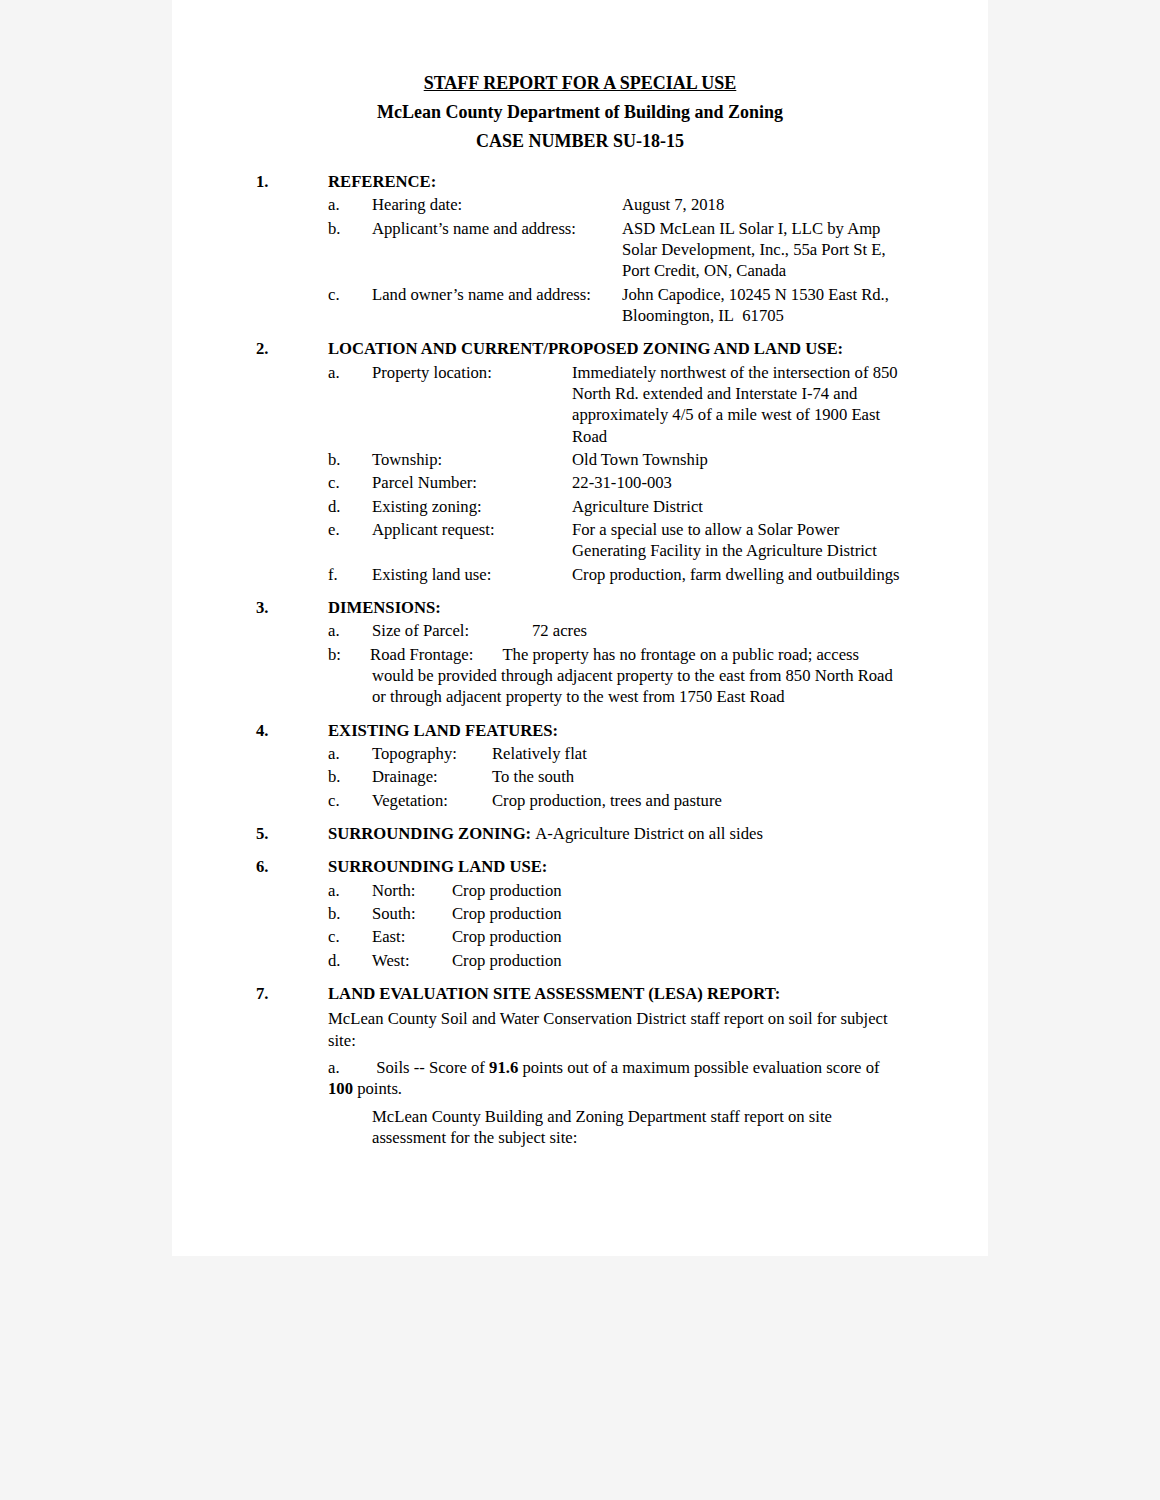STAFF REPORT FOR A SPECIAL USE
McLean County Department of Building and Zoning
CASE NUMBER SU-18-15
Reference:
a. Hearing date: August 7, 2018
b. Applicant’s name and address: ASD McLean IL Solar I, LLC by Amp Solar Development, Inc., 55a Port St E, Port Credit, ON, Canada
c. Land owner’s name and address: John Capodice, 10245 N 1530 East Rd., Bloomington, IL 61705
Location and current/proposed zoning and land use:
a. Property location: Immediately northwest of the intersection of 850 North Rd. extended and Interstate I-74 and approximately 4/5 of a mile west of 1900 East Road
b. Township: Old Town Township
c. Parcel Number: 22-31-100-003
d. Existing zoning: Agriculture District
e. Applicant request: For a special use to allow a Solar Power Generating Facility in the Agriculture District
f. Existing land use: Crop production, farm dwelling and outbuildings
Dimensions:
a. Size of Parcel: 72 acres
b: Road Frontage: The property has no frontage on a public road; access would be provided through adjacent property to the east from 850 North Road or through adjacent property to the west from 1750 East Road
Existing land features:
a. Topography: Relatively flat
b. Drainage: To the south
c. Vegetation: Crop production, trees and pasture
Surrounding zoning: A-Agriculture District on all sides
Surrounding land use:
a. North: Crop production
b. South: Crop production
c. East: Crop production
d. West: Crop production
Land evaluation site assessment (LESA) report:
McLean County Soil and Water Conservation District staff report on soil for subject site:
a. Soils -- Score of 91.6 points out of a maximum possible evaluation score of 100 points.
McLean County Building and Zoning Department staff report on site assessment for the subject site: